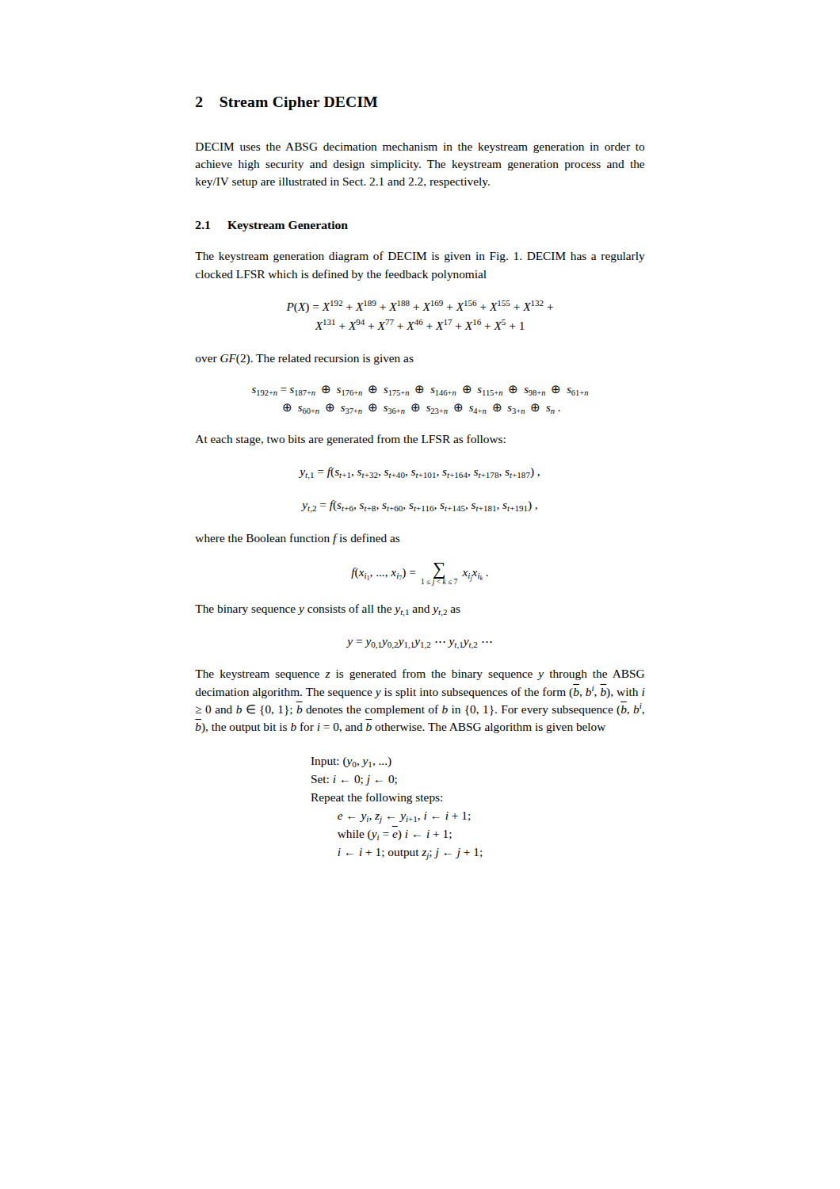2 Stream Cipher DECIM
DECIM uses the ABSG decimation mechanism in the keystream generation in order to achieve high security and design simplicity. The keystream generation process and the key/IV setup are illustrated in Sect. 2.1 and 2.2, respectively.
2.1 Keystream Generation
The keystream generation diagram of DECIM is given in Fig. 1. DECIM has a regularly clocked LFSR which is defined by the feedback polynomial
P(X) = X192 + X189 + X188 + X169 + X156 + X155 + X132 + X131 + X94 + X77 + X46 + X17 + X16 + X5 + 1
over GF(2). The related recursion is given as
s192+n = s187+n ⊕ s176+n ⊕ s175+n ⊕ s146+n ⊕ s115+n ⊕ s98+n ⊕ s61+n ⊕ s60+n ⊕ s37+n ⊕ s36+n ⊕ s23+n ⊕ s4+n ⊕ s3+n ⊕ sn .
At each stage, two bits are generated from the LFSR as follows:
yt,1 = f(st+1, st+32, st+40, st+101, st+164, st+178, st+187) ,
yt,2 = f(st+6, st+8, st+60, st+116, st+145, st+181, st+191) ,
where the Boolean function f is defined as
f(xi1, ..., xi7) = ∑1 ≤ j < k ≤ 7 xijxik .
The binary sequence y consists of all the yt,1 and yt,2 as
y = y0,1y0,2y1,1y1,2 ⋯ yt,1yt,2 ⋯
The keystream sequence z is generated from the binary sequence y through the ABSG decimation algorithm. The sequence y is split into subsequences of the form (b, bi, b), with i ≥ 0 and b ∈ {0, 1}; b denotes the complement of b in {0, 1}. For every subsequence (b, bi, b), the output bit is b for i = 0, and b otherwise. The ABSG algorithm is given below
Input: (y0, y1, ...) Set: i ← 0; j ← 0; Repeat the following steps: e ← yi, zj ← yi+1, i ← i + 1; while (yi = e) i ← i + 1; i ← i + 1; output zj; j ← j + 1;